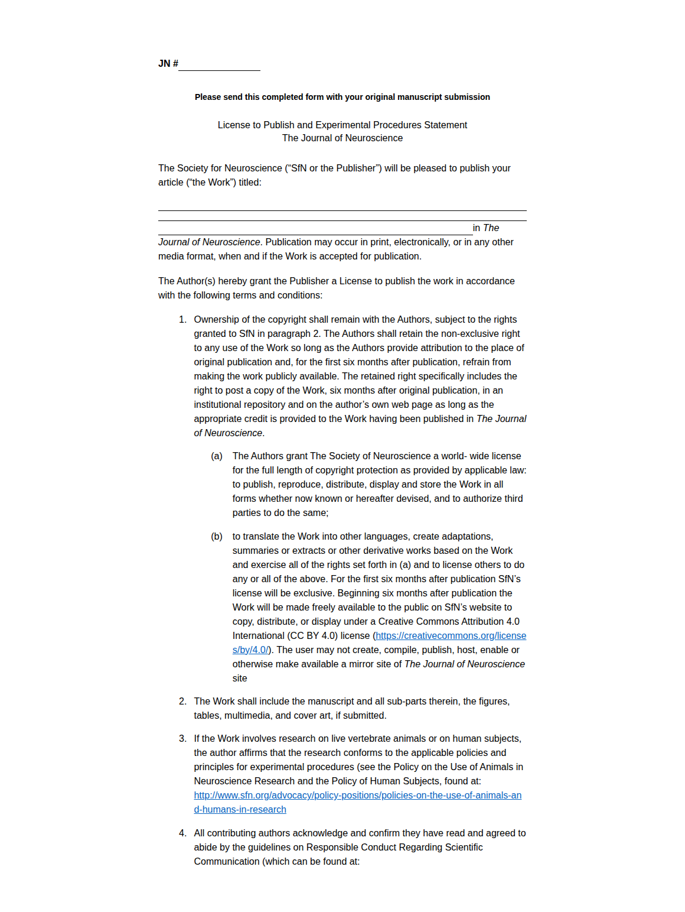JN #
Please send this completed form with your original manuscript submission
License to Publish and Experimental Procedures Statement
The Journal of Neuroscience
The Society for Neuroscience (“SfN or the Publisher”) will be pleased to publish your article (“the Work”) titled:
in The Journal of Neuroscience. Publication may occur in print, electronically, or in any other media format, when and if the Work is accepted for publication.
The Author(s) hereby grant the Publisher a License to publish the work in accordance with the following terms and conditions:
Ownership of the copyright shall remain with the Authors, subject to the rights granted to SfN in paragraph 2. The Authors shall retain the non-exclusive right to any use of the Work so long as the Authors provide attribution to the place of original publication and, for the first six months after publication, refrain from making the work publicly available. The retained right specifically includes the right to post a copy of the Work, six months after original publication, in an institutional repository and on the author’s own web page as long as the appropriate credit is provided to the Work having been published in The Journal of Neuroscience.
(a) The Authors grant The Society of Neuroscience a world- wide license for the full length of copyright protection as provided by applicable law: to publish, reproduce, distribute, display and store the Work in all forms whether now known or hereafter devised, and to authorize third parties to do the same;
(b) to translate the Work into other languages, create adaptations, summaries or extracts or other derivative works based on the Work and exercise all of the rights set forth in (a) and to license others to do any or all of the above. For the first six months after publication SfN’s license will be exclusive. Beginning six months after publication the Work will be made freely available to the public on SfN’s website to copy, distribute, or display under a Creative Commons Attribution 4.0 International (CC BY 4.0) license (https://creativecommons.org/licenses/by/4.0/). The user may not create, compile, publish, host, enable or otherwise make available a mirror site of The Journal of Neuroscience site
The Work shall include the manuscript and all sub-parts therein, the figures, tables, multimedia, and cover art, if submitted.
If the Work involves research on live vertebrate animals or on human subjects, the author affirms that the research conforms to the applicable policies and principles for experimental procedures (see the Policy on the Use of Animals in Neuroscience Research and the Policy of Human Subjects, found at:
http://www.sfn.org/advocacy/policy-positions/policies-on-the-use-of-animals-and-humans-in-research
All contributing authors acknowledge and confirm they have read and agreed to abide by the guidelines on Responsible Conduct Regarding Scientific Communication (which can be found at: